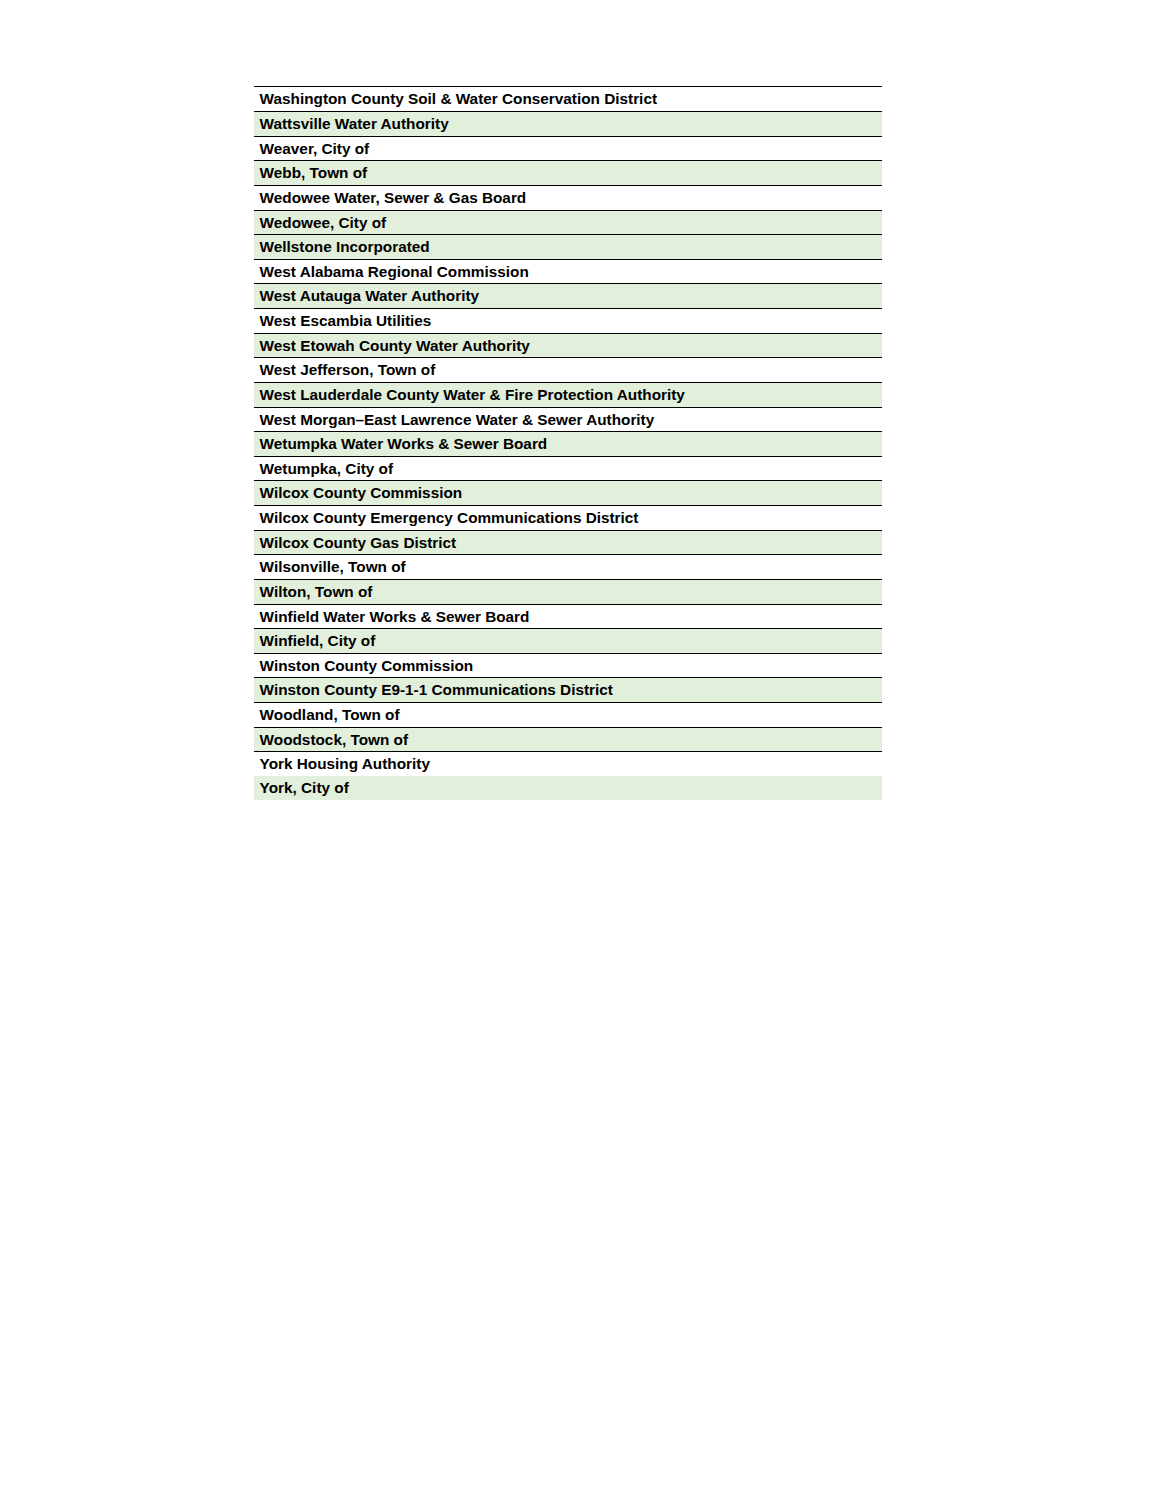| Washington County Soil & Water Conservation District |
| Wattsville Water Authority |
| Weaver, City of |
| Webb, Town of |
| Wedowee Water, Sewer & Gas Board |
| Wedowee, City of |
| Wellstone Incorporated |
| West Alabama Regional Commission |
| West Autauga Water Authority |
| West Escambia Utilities |
| West Etowah County Water Authority |
| West Jefferson, Town of |
| West Lauderdale County Water & Fire Protection Authority |
| West Morgan–East Lawrence Water & Sewer Authority |
| Wetumpka Water Works & Sewer Board |
| Wetumpka, City of |
| Wilcox County Commission |
| Wilcox County Emergency Communications District |
| Wilcox County Gas District |
| Wilsonville, Town of |
| Wilton, Town of |
| Winfield Water Works & Sewer Board |
| Winfield, City of |
| Winston County Commission |
| Winston County E9-1-1 Communications District |
| Woodland, Town of |
| Woodstock, Town of |
| York Housing Authority |
| York, City of |